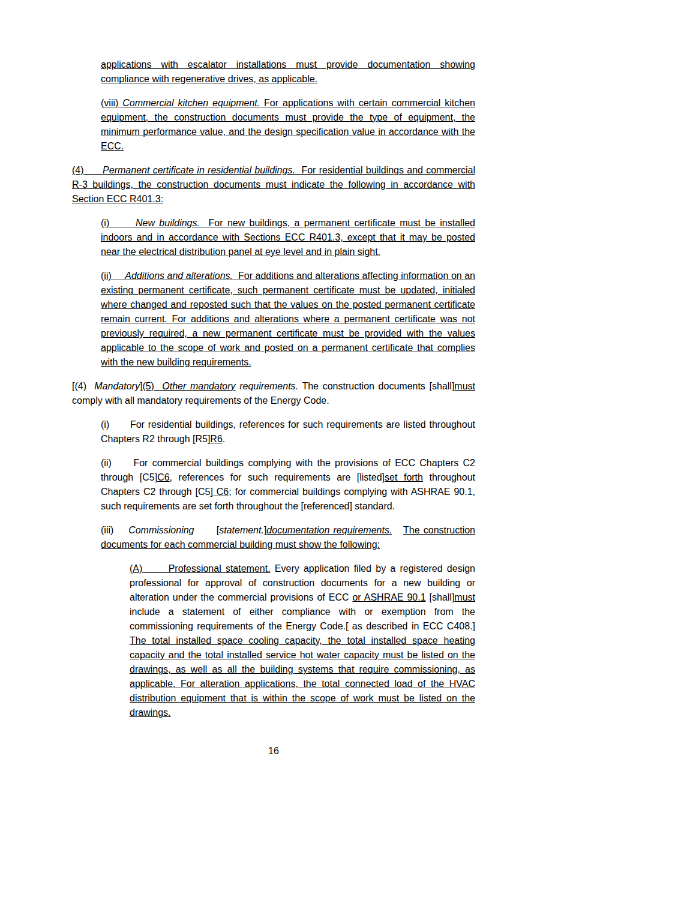applications with escalator installations must provide documentation showing compliance with regenerative drives, as applicable.
(viii) Commercial kitchen equipment. For applications with certain commercial kitchen equipment, the construction documents must provide the type of equipment, the minimum performance value, and the design specification value in accordance with the ECC.
(4) Permanent certificate in residential buildings. For residential buildings and commercial R-3 buildings, the construction documents must indicate the following in accordance with Section ECC R401.3:
(i) New buildings. For new buildings, a permanent certificate must be installed indoors and in accordance with Sections ECC R401.3, except that it may be posted near the electrical distribution panel at eye level and in plain sight.
(ii) Additions and alterations. For additions and alterations affecting information on an existing permanent certificate, such permanent certificate must be updated, initialed where changed and reposted such that the values on the posted permanent certificate remain current. For additions and alterations where a permanent certificate was not previously required, a new permanent certificate must be provided with the values applicable to the scope of work and posted on a permanent certificate that complies with the new building requirements.
[(4) Mandatory](5) Other mandatory requirements. The construction documents [shall]must comply with all mandatory requirements of the Energy Code.
(i) For residential buildings, references for such requirements are listed throughout Chapters R2 through [R5]R6.
(ii) For commercial buildings complying with the provisions of ECC Chapters C2 through [C5]C6, references for such requirements are [listed]set forth throughout Chapters C2 through [C5] C6; for commercial buildings complying with ASHRAE 90.1, such requirements are set forth throughout the [referenced] standard.
(iii) Commissioning [statement.]documentation requirements. The construction documents for each commercial building must show the following:
(A) Professional statement. Every application filed by a registered design professional for approval of construction documents for a new building or alteration under the commercial provisions of ECC or ASHRAE 90.1 [shall]must include a statement of either compliance with or exemption from the commissioning requirements of the Energy Code.[ as described in ECC C408.] The total installed space cooling capacity, the total installed space heating capacity and the total installed service hot water capacity must be listed on the drawings, as well as all the building systems that require commissioning, as applicable. For alteration applications, the total connected load of the HVAC distribution equipment that is within the scope of work must be listed on the drawings.
16